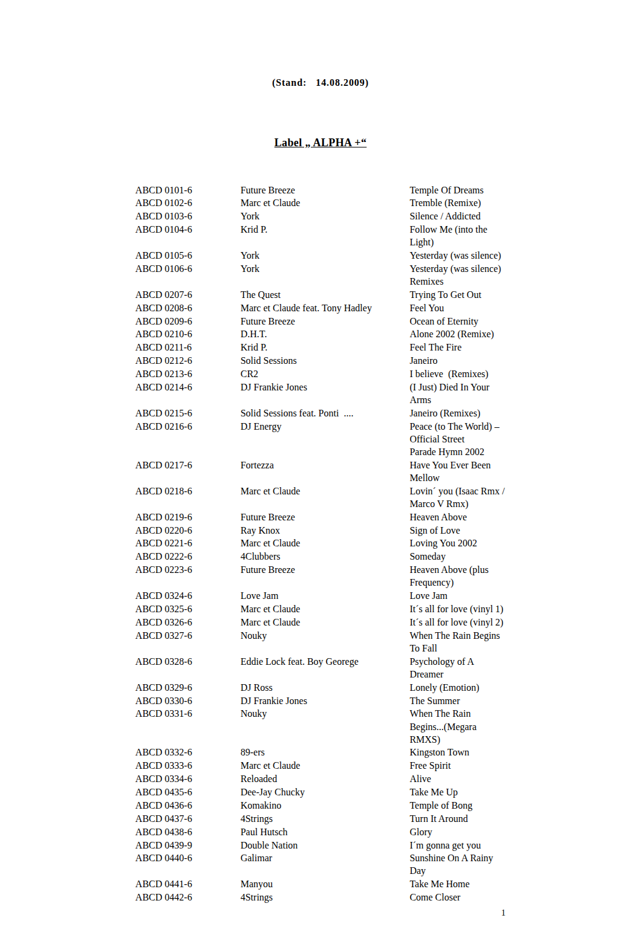(Stand: 14.08.2009)
Label „ ALPHA +“
| ABCD 0101-6 | Future Breeze | Temple Of Dreams |
| ABCD 0102-6 | Marc et Claude | Tremble (Remixe) |
| ABCD 0103-6 | York | Silence / Addicted |
| ABCD 0104-6 | Krid P. | Follow Me (into the Light) |
| ABCD 0105-6 | York | Yesterday (was silence) |
| ABCD 0106-6 | York | Yesterday (was silence) Remixes |
| ABCD 0207-6 | The Quest | Trying To Get Out |
| ABCD 0208-6 | Marc et Claude feat. Tony Hadley | Feel You |
| ABCD 0209-6 | Future Breeze | Ocean of Eternity |
| ABCD 0210-6 | D.H.T. | Alone 2002 (Remixe) |
| ABCD 0211-6 | Krid P. | Feel The Fire |
| ABCD 0212-6 | Solid Sessions | Janeiro |
| ABCD 0213-6 | CR2 | I believe (Remixes) |
| ABCD 0214-6 | DJ Frankie Jones | (I Just) Died In Your Arms |
| ABCD 0215-6 | Solid Sessions feat. Ponti .... | Janeiro (Remixes) |
| ABCD 0216-6 | DJ Energy | Peace (to The World) – Official Street Parade Hymn 2002 |
| ABCD 0217-6 | Fortezza | Have You Ever Been Mellow |
| ABCD 0218-6 | Marc et Claude | Lovin´ you (Isaac Rmx / Marco V Rmx) |
| ABCD 0219-6 | Future Breeze | Heaven Above |
| ABCD 0220-6 | Ray Knox | Sign of Love |
| ABCD 0221-6 | Marc et Claude | Loving You 2002 |
| ABCD 0222-6 | 4Clubbers | Someday |
| ABCD 0223-6 | Future Breeze | Heaven Above (plus Frequency) |
| ABCD 0324-6 | Love Jam | Love Jam |
| ABCD 0325-6 | Marc et Claude | It´s all for love (vinyl 1) |
| ABCD 0326-6 | Marc et Claude | It´s all for love (vinyl 2) |
| ABCD 0327-6 | Nouky | When The Rain Begins To Fall |
| ABCD 0328-6 | Eddie Lock feat. Boy Georege | Psychology of A Dreamer |
| ABCD 0329-6 | DJ Ross | Lonely (Emotion) |
| ABCD 0330-6 | DJ Frankie Jones | The Summer |
| ABCD 0331-6 | Nouky | When The Rain Begins...(Megara RMXS) |
| ABCD 0332-6 | 89-ers | Kingston Town |
| ABCD 0333-6 | Marc et Claude | Free Spirit |
| ABCD 0334-6 | Reloaded | Alive |
| ABCD 0435-6 | Dee-Jay Chucky | Take Me Up |
| ABCD 0436-6 | Komakino | Temple of Bong |
| ABCD 0437-6 | 4Strings | Turn It Around |
| ABCD 0438-6 | Paul Hutsch | Glory |
| ABCD 0439-9 | Double Nation | I´m gonna get you |
| ABCD 0440-6 | Galimar | Sunshine On A Rainy Day |
| ABCD 0441-6 | Manyou | Take Me Home |
| ABCD 0442-6 | 4Strings | Come Closer |
1